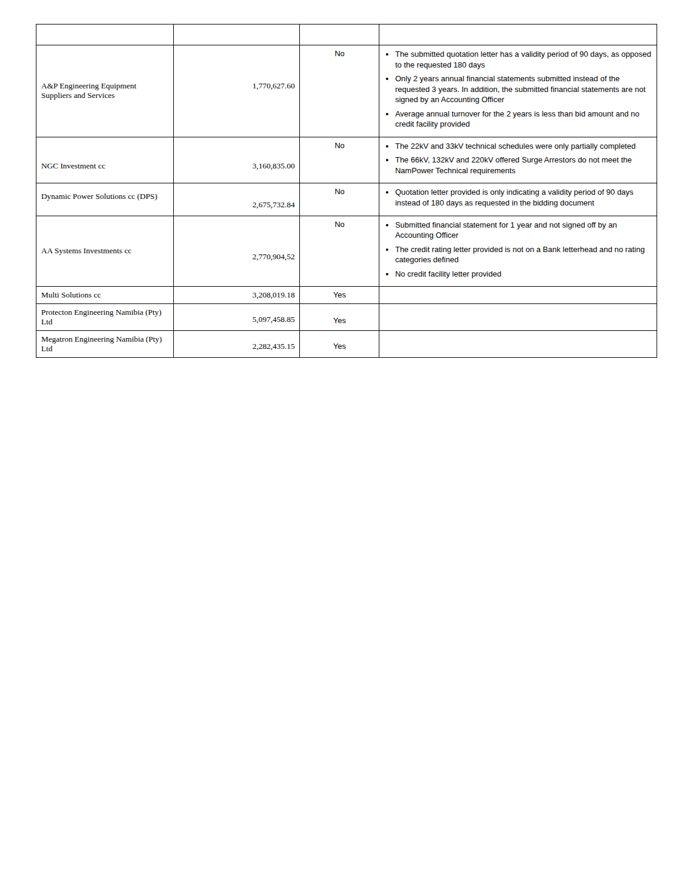| A&P Engineering Equipment Suppliers and Services | 1,770,627.60 | No | The submitted quotation letter has a validity period of 90 days, as opposed to the requested 180 days Only 2 years annual financial statements submitted instead of the requested 3 years. In addition, the submitted financial statements are not signed by an Accounting Officer Average annual turnover for the 2 years is less than bid amount and no credit facility provided |
| NGC Investment cc | 3,160,835.00 | No | The 22kV and 33kV technical schedules were only partially completed The 66kV, 132kV and 220kV offered Surge Arrestors do not meet the NamPower Technical requirements |
| Dynamic Power Solutions cc (DPS) | 2,675,732.84 | No | Quotation letter provided is only indicating a validity period of 90 days instead of 180 days as requested in the bidding document |
| AA Systems Investments cc | 2,770,904,52 | No | Submitted financial statement for 1 year and not signed off by an Accounting Officer The credit rating letter provided is not on a Bank letterhead and no rating categories defined No credit facility letter provided |
| Multi Solutions cc | 3,208,019.18 | Yes | |
| Protecton Engineering Namibia (Pty) Ltd | 5,097,458.85 | Yes | |
| Megatron Engineering Namibia (Pty) Ltd | 2,282,435.15 | Yes | |